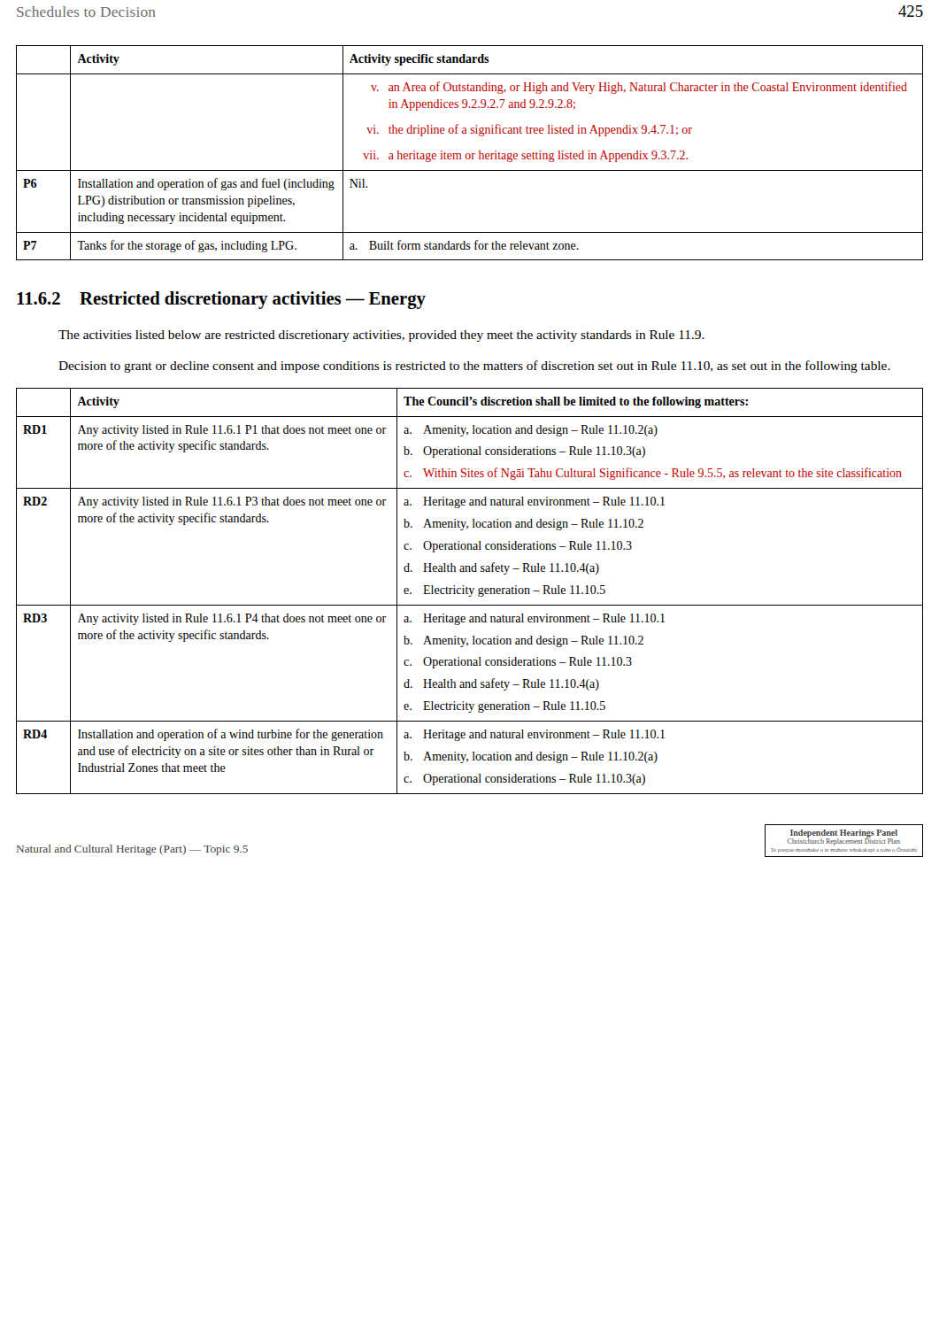Schedules to Decision
425
| | Activity | Activity specific standards |
| --- | --- | --- |
| | | v. an Area of Outstanding, or High and Very High, Natural Character in the Coastal Environment identified in Appendices 9.2.9.2.7 and 9.2.9.2.8; vi. the dripline of a significant tree listed in Appendix 9.4.7.1; or vii. a heritage item or heritage setting listed in Appendix 9.3.7.2. |
| P6 | Installation and operation of gas and fuel (including LPG) distribution or transmission pipelines, including necessary incidental equipment. | Nil. |
| P7 | Tanks for the storage of gas, including LPG. | a. Built form standards for the relevant zone. |
11.6.2 Restricted discretionary activities — Energy
The activities listed below are restricted discretionary activities, provided they meet the activity standards in Rule 11.9.
Decision to grant or decline consent and impose conditions is restricted to the matters of discretion set out in Rule 11.10, as set out in the following table.
| | Activity | The Council’s discretion shall be limited to the following matters: |
| --- | --- | --- |
| RD1 | Any activity listed in Rule 11.6.1 P1 that does not meet one or more of the activity specific standards. | a. Amenity, location and design – Rule 11.10.2(a) b. Operational considerations – Rule 11.10.3(a) c. Within Sites of Ngāi Tahu Cultural Significance - Rule 9.5.5, as relevant to the site classification |
| RD2 | Any activity listed in Rule 11.6.1 P3 that does not meet one or more of the activity specific standards. | a. Heritage and natural environment – Rule 11.10.1 b. Amenity, location and design – Rule 11.10.2 c. Operational considerations – Rule 11.10.3 d. Health and safety – Rule 11.10.4(a) e. Electricity generation – Rule 11.10.5 |
| RD3 | Any activity listed in Rule 11.6.1 P4 that does not meet one or more of the activity specific standards. | a. Heritage and natural environment – Rule 11.10.1 b. Amenity, location and design – Rule 11.10.2 c. Operational considerations – Rule 11.10.3 d. Health and safety – Rule 11.10.4(a) e. Electricity generation – Rule 11.10.5 |
| RD4 | Installation and operation of a wind turbine for the generation and use of electricity on a site or sites other than in Rural or Industrial Zones that meet the | a. Heritage and natural environment – Rule 11.10.1 b. Amenity, location and design – Rule 11.10.2(a) c. Operational considerations – Rule 11.10.3(a) |
Natural and Cultural Heritage (Part) — Topic 9.5
Independent Hearings Panel
Christchurch Replacement District Plan
Te paepae motuhake o te mahere whakakapi a rohe o Ōtautahi